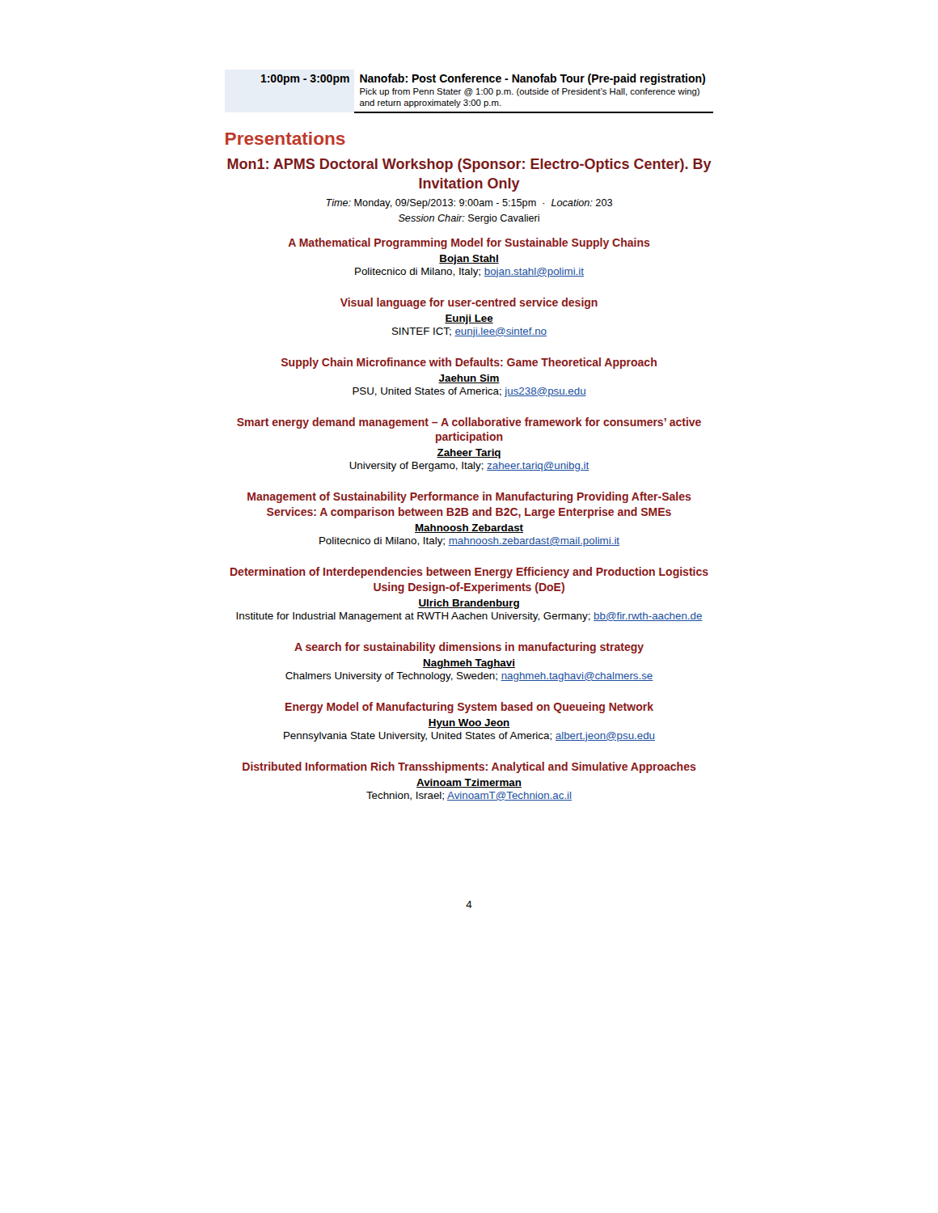| 1:00pm - 3:00pm | Nanofab: Post Conference - Nanofab Tour (Pre-paid registration) Pick up from Penn Stater @ 1:00 p.m. (outside of President’s Hall, conference wing) and return approximately 3:00 p.m. |
Presentations
Mon1: APMS Doctoral Workshop (Sponsor: Electro-Optics Center). By Invitation Only
Time: Monday, 09/Sep/2013: 9:00am - 5:15pm · Location: 203
Session Chair: Sergio Cavalieri
A Mathematical Programming Model for Sustainable Supply Chains
Bojan Stahl
Politecnico di Milano, Italy; bojan.stahl@polimi.it
Visual language for user-centred service design
Eunji Lee
SINTEF ICT; eunji.lee@sintef.no
Supply Chain Microfinance with Defaults: Game Theoretical Approach
Jaehun Sim
PSU, United States of America; jus238@psu.edu
Smart energy demand management – A collaborative framework for consumers’ active participation
Zaheer Tariq
University of Bergamo, Italy; zaheer.tariq@unibg.it
Management of Sustainability Performance in Manufacturing Providing After-Sales Services: A comparison between B2B and B2C, Large Enterprise and SMEs
Mahnoosh Zebardast
Politecnico di Milano, Italy; mahnoosh.zebardast@mail.polimi.it
Determination of Interdependencies between Energy Efficiency and Production Logistics Using Design-of-Experiments (DoE)
Ulrich Brandenburg
Institute for Industrial Management at RWTH Aachen University, Germany; bb@fir.rwth-aachen.de
A search for sustainability dimensions in manufacturing strategy
Naghmeh Taghavi
Chalmers University of Technology, Sweden; naghmeh.taghavi@chalmers.se
Energy Model of Manufacturing System based on Queueing Network
Hyun Woo Jeon
Pennsylvania State University, United States of America; albert.jeon@psu.edu
Distributed Information Rich Transshipments: Analytical and Simulative Approaches
Avinoam Tzimerman
Technion, Israel; AvinoamT@Technion.ac.il
4